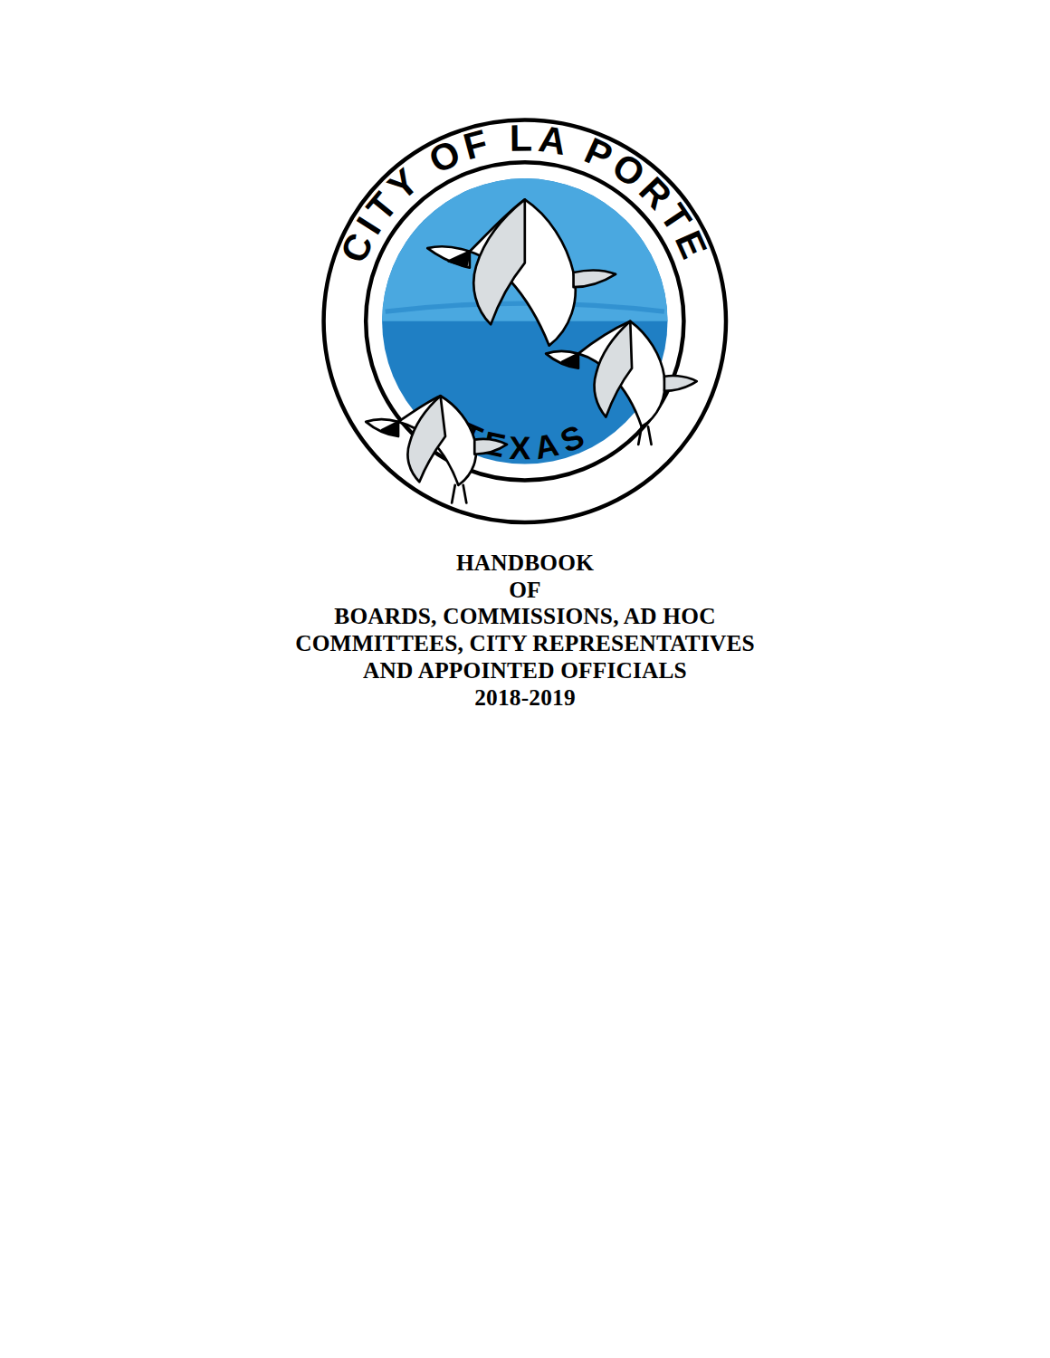CITY OF LA PORTE TEXAS
HANDBOOK OF BOARDS, COMMISSIONS, AD HOC COMMITTEES, CITY REPRESENTATIVES AND APPOINTED OFFICIALS 2018-2019